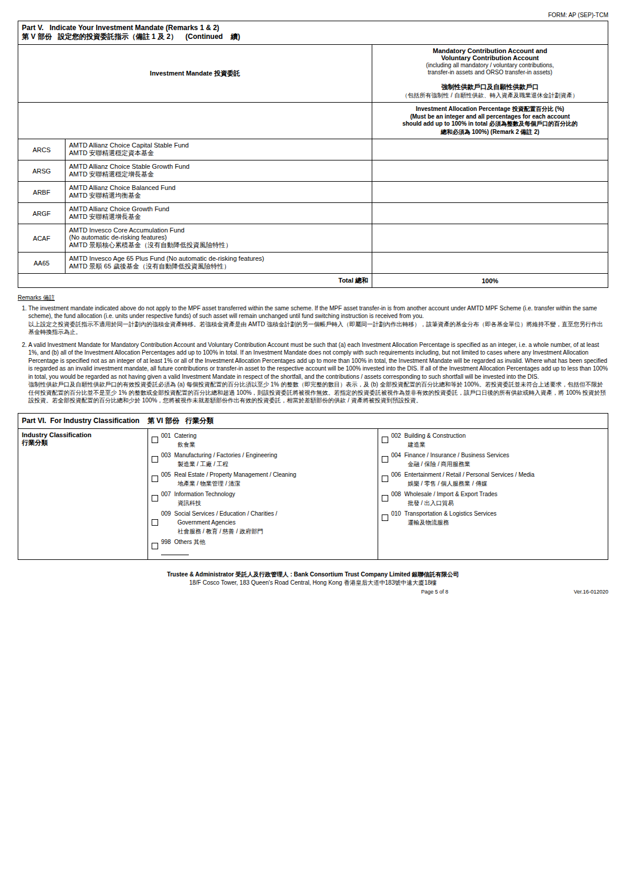FORM: AP (SEP)-TCM
| Part V. Indicate Your Investment Mandate (Remarks 1 & 2) 第 V 部份 設定您的投資委託指示（備註 1 及 2） (Continued 續) |
| Investment Mandate 投資委託 | Mandatory Contribution Account and Voluntary Contribution Account (including all mandatory / voluntary contributions, transfer-in assets and ORSO transfer-in assets) 強制性供款戶口及自願性供款戶口 （包括所有強制性 / 自願性供款、轉入資產及職業退休金計劃資產） |
| | Investment Allocation Percentage 投資配置百分比 (%) (Must be an integer and all percentages for each account should add up to 100% in total 必須為整數及每個戶口的百分比的 總和必須為 100%) (Remark 2 備註 2) |
| ARCS | AMTD Allianz Choice Capital Stable Fund AMTD 安聯精選穩定資本基金 | |
| ARSG | AMTD Allianz Choice Stable Growth Fund AMTD 安聯精選穩定增長基金 | |
| ARBF | AMTD Allianz Choice Balanced Fund AMTD 安聯精選均衡基金 | |
| ARGF | AMTD Allianz Choice Growth Fund AMTD 安聯精選增長基金 | |
| ACAF | AMTD Invesco Core Accumulation Fund (No automatic de-risking features) AMTD 景順核心累積基金（沒有自動降低投資風險特性） | |
| AA65 | AMTD Invesco Age 65 Plus Fund (No automatic de-risking features) AMTD 景順 65 歲後基金（沒有自動降低投資風險特性） | |
| Total 總和 | 100% |
Remarks 備註
The investment mandate indicated above do not apply to the MPF asset transferred within the same scheme. If the MPF asset transfer-in is from another account under AMTD MPF Scheme (i.e. transfer within the same scheme), the fund allocation (i.e. units under respective funds) of such asset will remain unchanged until fund switching instruction is received from you.
以上設定之投資委託指示不適用於同一計劃內的強積金資產轉移。若強積金資產是由 AMTD 強積金計劃的另一個帳戶轉入（即屬同一計劃內作出轉移），該筆資產的基金分布（即各基金單位）將維持不變，直至您另行作出基金轉換指示為止。
A valid Investment Mandate for Mandatory Contribution Account and Voluntary Contribution Account must be such that (a) each Investment Allocation Percentage is specified as an integer, i.e. a whole number, of at least 1%, and (b) all of the Investment Allocation Percentages add up to 100% in total. If an Investment Mandate does not comply with such requirements including, but not limited to cases where any Investment Allocation Percentage is specified not as an integer of at least 1% or all of the Investment Allocation Percentages add up to more than 100% in total, the Investment Mandate will be regarded as invalid. Where what has been specified is regarded as an invalid investment mandate, all future contributions or transfer-in asset to the respective account will be 100% invested into the DIS. If all of the Investment Allocation Percentages add up to less than 100% in total, you would be regarded as not having given a valid Investment Mandate in respect of the shortfall, and the contributions / assets corresponding to such shortfall will be invested into the DIS.
強制性供款戶口及自願性供款戶口的有效投資委託必須為 (a) 每個投資配置的百分比須以至少 1% 的整數（即完整的數目）表示，及 (b) 全部投資配置的百分比總和等於 100%。若投資委託並未符合上述要求，包括但不限於任何投資配置的百分比並不是至少 1% 的整數或全部投資配置的百分比總和超過 100%，則該投資委託將被視作無效。若指定的投資委託被視作為並非有效的投資委託，該戶口日後的所有供款或轉入資產，將 100% 投資於預設投資。若全部投資配置的百分比總和少於 100%，您將被視作未就差額部份作出有效的投資委託，相當於差額部份的供款 / 資產將被投資到預設投資。
| Part VI. For Industry Classification 第 VI 部份 行業分類 |
| Industry Classification 行業分類 | 001 Catering 飲食業 003 Manufacturing / Factories / Engineering 製造業 / 工廠 / 工程 005 Real Estate / Property Management / Cleaning 地產業 / 物業管理 / 清潔 007 Information Technology 資訊科技 009 Social Services / Education / Charities / Government Agencies 社會服務 / 教育 / 慈善 / 政府部門 998 Others 其他 | 002 Building & Construction 建造業 004 Finance / Insurance / Business Services 金融 / 保險 / 商用服務業 006 Entertainment / Retail / Personal Services / Media 娛樂 / 零售 / 個人服務業 / 傳媒 008 Wholesale / Import & Export Trades 批發 / 出入口貿易 010 Transportation & Logistics Services 運輸及物流服務 |
Trustee & Administrator 受託人及行政管理人 : Bank Consortium Trust Company Limited 銀聯信託有限公司
18/F Cosco Tower, 183 Queen's Road Central, Hong Kong 香港皇后大道中183號中遠大廈18樓
Page 5 of 8
Ver.16-012020